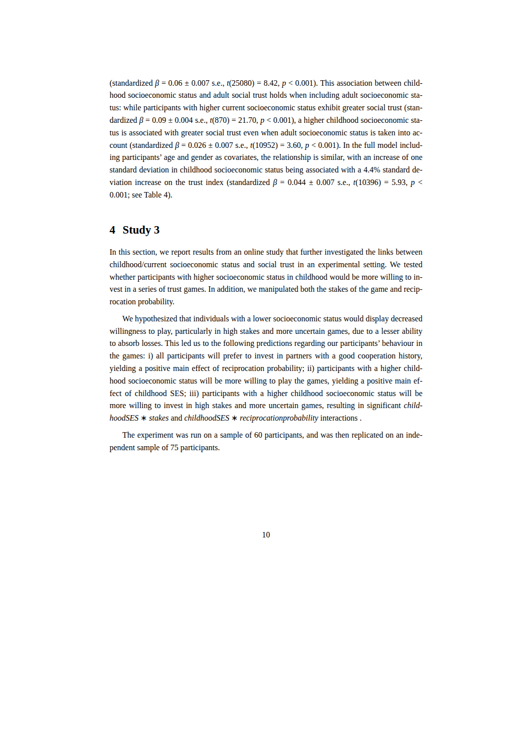(standardized β = 0.06 ± 0.007 s.e., t(25080) = 8.42, p < 0.001). This association between childhood socioeconomic status and adult social trust holds when including adult socioeconomic status: while participants with higher current socioeconomic status exhibit greater social trust (standardized β = 0.09 ± 0.004 s.e., t(870) = 21.70, p < 0.001), a higher childhood socioeconomic status is associated with greater social trust even when adult socioeconomic status is taken into account (standardized β = 0.026 ± 0.007 s.e., t(10952) = 3.60, p < 0.001). In the full model including participants’ age and gender as covariates, the relationship is similar, with an increase of one standard deviation in childhood socioeconomic status being associated with a 4.4% standard deviation increase on the trust index (standardized β = 0.044 ± 0.007 s.e., t(10396) = 5.93, p < 0.001; see Table 4).
4 Study 3
In this section, we report results from an online study that further investigated the links between childhood/current socioeconomic status and social trust in an experimental setting. We tested whether participants with higher socioeconomic status in childhood would be more willing to invest in a series of trust games. In addition, we manipulated both the stakes of the game and reciprocation probability.
We hypothesized that individuals with a lower socioeconomic status would display decreased willingness to play, particularly in high stakes and more uncertain games, due to a lesser ability to absorb losses. This led us to the following predictions regarding our participants’ behaviour in the games: i) all participants will prefer to invest in partners with a good cooperation history, yielding a positive main effect of reciprocation probability; ii) participants with a higher childhood socioeconomic status will be more willing to play the games, yielding a positive main effect of childhood SES; iii) participants with a higher childhood socioeconomic status will be more willing to invest in high stakes and more uncertain games, resulting in significant childhoodSES ∗ stakes and childhoodSES ∗ reciprocationprobability interactions .
The experiment was run on a sample of 60 participants, and was then replicated on an independent sample of 75 participants.
10